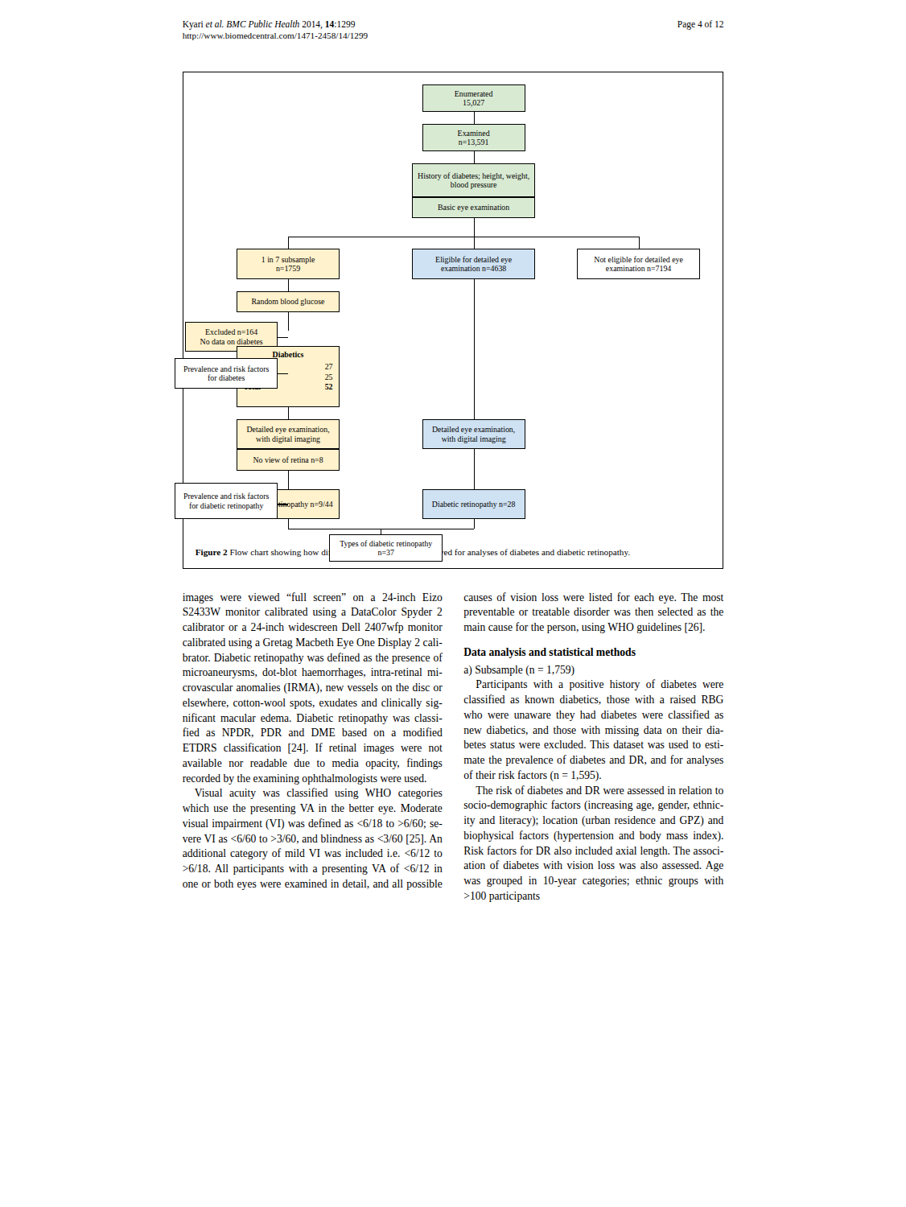Kyari et al. BMC Public Health 2014, 14:1299
http://www.biomedcentral.com/1471-2458/14/1299
Page 4 of 12
Enumerated
15,027
Examined
n=13,591
History of diabetes; height, weight, blood pressure
Basic eye examination
1 in 7 subsample
n=1759
Eligible for detailed eye examination n=4638
Not eligible for detailed eye examination n=7194
Random blood glucose
Excluded n=164
No data on diabetes
Diabetics
| Known | 27 |
| New | 25 |
| Total | 52 |
Prevalence and risk factors for diabetes
Detailed eye examination, with digital imaging
No view of retina n=8
Diabetic retinopathy n=9/44
Prevalence and risk factors for diabetic retinopathy
Detailed eye examination, with digital imaging
Diabetic retinopathy n=28
Types of diabetic retinopathy n=37
Figure 2 Flow chart showing how different denominators were derived for analyses of diabetes and diabetic retinopathy.
images were viewed “full screen” on a 24-inch Eizo S2433W monitor calibrated using a DataColor Spyder 2 calibrator or a 24-inch widescreen Dell 2407wfp monitor calibrated using a Gretag Macbeth Eye One Display 2 calibrator. Diabetic retinopathy was defined as the presence of microaneurysms, dot-blot haemorrhages, intra-retinal microvascular anomalies (IRMA), new vessels on the disc or elsewhere, cotton-wool spots, exudates and clinically significant macular edema. Diabetic retinopathy was classified as NPDR, PDR and DME based on a modified ETDRS classification [24]. If retinal images were not available nor readable due to media opacity, findings recorded by the examining ophthalmologists were used.
Visual acuity was classified using WHO categories which use the presenting VA in the better eye. Moderate visual impairment (VI) was defined as <6/18 to >6/60; severe VI as <6/60 to >3/60, and blindness as <3/60 [25]. An additional category of mild VI was included i.e. <6/12 to >6/18. All participants with a presenting VA of <6/12 in one or both eyes were examined in detail, and all possible causes of vision loss were listed for each eye. The most preventable or treatable disorder was then selected as the main cause for the person, using WHO guidelines [26].
Data analysis and statistical methods
a) Subsample (n = 1,759)
Participants with a positive history of diabetes were classified as known diabetics, those with a raised RBG who were unaware they had diabetes were classified as new diabetics, and those with missing data on their diabetes status were excluded. This dataset was used to estimate the prevalence of diabetes and DR, and for analyses of their risk factors (n = 1,595).
The risk of diabetes and DR were assessed in relation to socio-demographic factors (increasing age, gender, ethnicity and literacy); location (urban residence and GPZ) and biophysical factors (hypertension and body mass index). Risk factors for DR also included axial length. The association of diabetes with vision loss was also assessed. Age was grouped in 10-year categories; ethnic groups with >100 participants